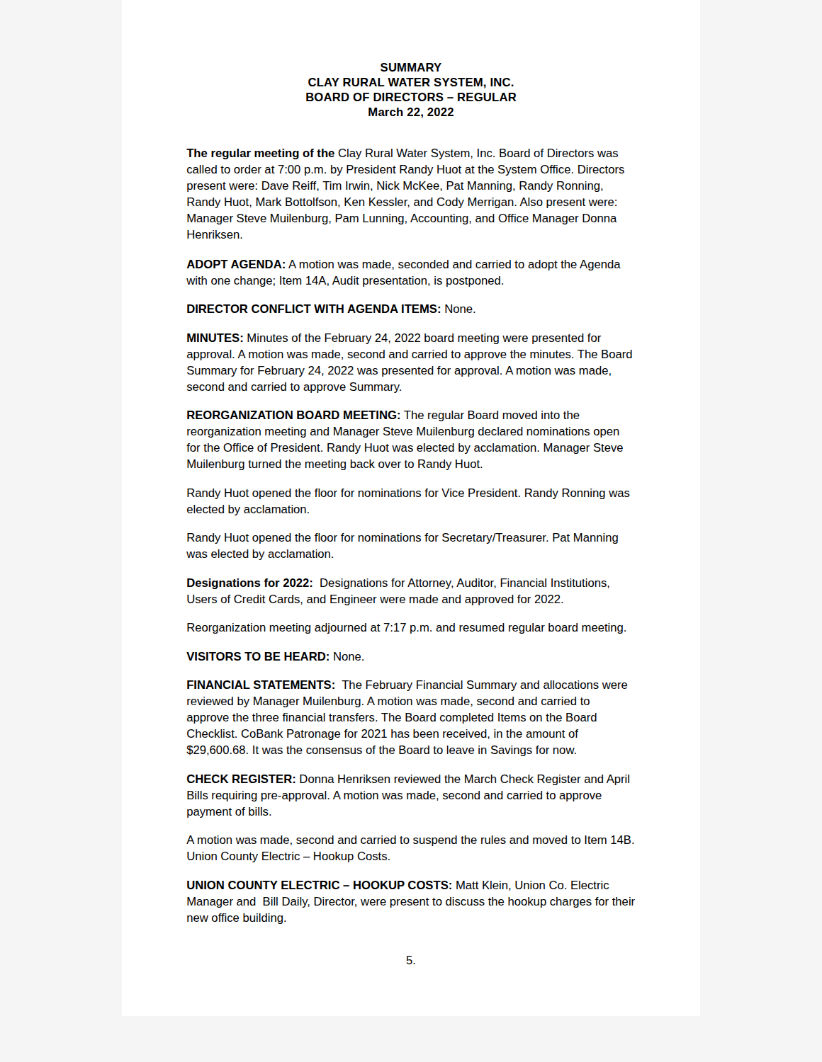SUMMARY
CLAY RURAL WATER SYSTEM, INC.
BOARD OF DIRECTORS – REGULAR
March 22, 2022
The regular meeting of the Clay Rural Water System, Inc. Board of Directors was called to order at 7:00 p.m. by President Randy Huot at the System Office. Directors present were: Dave Reiff, Tim Irwin, Nick McKee, Pat Manning, Randy Ronning, Randy Huot, Mark Bottolfson, Ken Kessler, and Cody Merrigan. Also present were: Manager Steve Muilenburg, Pam Lunning, Accounting, and Office Manager Donna Henriksen.
ADOPT AGENDA: A motion was made, seconded and carried to adopt the Agenda with one change; Item 14A, Audit presentation, is postponed.
DIRECTOR CONFLICT WITH AGENDA ITEMS: None.
MINUTES: Minutes of the February 24, 2022 board meeting were presented for approval. A motion was made, second and carried to approve the minutes. The Board Summary for February 24, 2022 was presented for approval. A motion was made, second and carried to approve Summary.
REORGANIZATION BOARD MEETING: The regular Board moved into the reorganization meeting and Manager Steve Muilenburg declared nominations open for the Office of President. Randy Huot was elected by acclamation. Manager Steve Muilenburg turned the meeting back over to Randy Huot.
Randy Huot opened the floor for nominations for Vice President. Randy Ronning was elected by acclamation.
Randy Huot opened the floor for nominations for Secretary/Treasurer. Pat Manning was elected by acclamation.
Designations for 2022: Designations for Attorney, Auditor, Financial Institutions, Users of Credit Cards, and Engineer were made and approved for 2022.
Reorganization meeting adjourned at 7:17 p.m. and resumed regular board meeting.
VISITORS TO BE HEARD: None.
FINANCIAL STATEMENTS: The February Financial Summary and allocations were reviewed by Manager Muilenburg. A motion was made, second and carried to approve the three financial transfers. The Board completed Items on the Board Checklist. CoBank Patronage for 2021 has been received, in the amount of $29,600.68. It was the consensus of the Board to leave in Savings for now.
CHECK REGISTER: Donna Henriksen reviewed the March Check Register and April Bills requiring pre-approval. A motion was made, second and carried to approve payment of bills.
A motion was made, second and carried to suspend the rules and moved to Item 14B. Union County Electric – Hookup Costs.
UNION COUNTY ELECTRIC – HOOKUP COSTS: Matt Klein, Union Co. Electric Manager and Bill Daily, Director, were present to discuss the hookup charges for their new office building.
5.